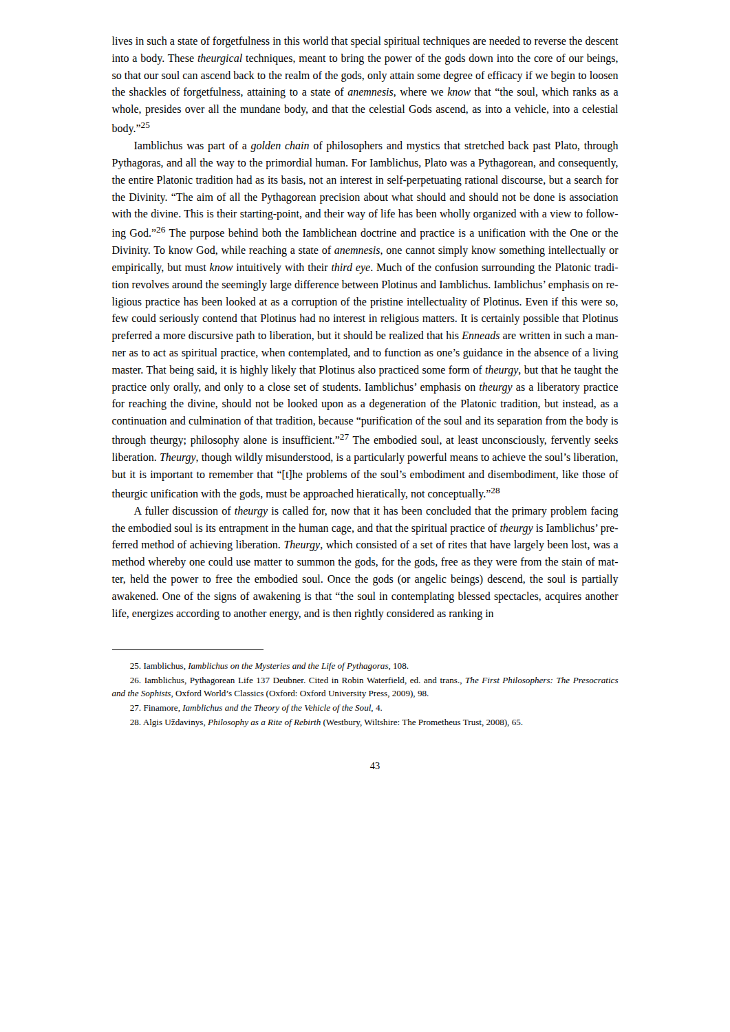lives in such a state of forgetfulness in this world that special spiritual techniques are needed to reverse the descent into a body. These theurgical techniques, meant to bring the power of the gods down into the core of our beings, so that our soul can ascend back to the realm of the gods, only attain some degree of efficacy if we begin to loosen the shackles of forgetfulness, attaining to a state of anemnesis, where we know that “the soul, which ranks as a whole, presides over all the mundane body, and that the celestial Gods ascend, as into a vehicle, into a celestial body.”25
Iamblichus was part of a golden chain of philosophers and mystics that stretched back past Plato, through Pythagoras, and all the way to the primordial human. For Iamblichus, Plato was a Pythagorean, and consequently, the entire Platonic tradition had as its basis, not an interest in self-perpetuating rational discourse, but a search for the Divinity. “The aim of all the Pythagorean precision about what should and should not be done is association with the divine. This is their starting-point, and their way of life has been wholly organized with a view to following God.”26 The purpose behind both the Iamblichean doctrine and practice is a unification with the One or the Divinity. To know God, while reaching a state of anemnesis, one cannot simply know something intellectually or empirically, but must know intuitively with their third eye. Much of the confusion surrounding the Platonic tradition revolves around the seemingly large difference between Plotinus and Iamblichus. Iamblichus’ emphasis on religious practice has been looked at as a corruption of the pristine intellectuality of Plotinus. Even if this were so, few could seriously contend that Plotinus had no interest in religious matters. It is certainly possible that Plotinus preferred a more discursive path to liberation, but it should be realized that his Enneads are written in such a manner as to act as spiritual practice, when contemplated, and to function as one’s guidance in the absence of a living master. That being said, it is highly likely that Plotinus also practiced some form of theurgy, but that he taught the practice only orally, and only to a close set of students. Iamblichus’ emphasis on theurgy as a liberatory practice for reaching the divine, should not be looked upon as a degeneration of the Platonic tradition, but instead, as a continuation and culmination of that tradition, because “purification of the soul and its separation from the body is through theurgy; philosophy alone is insufficient.”27 The embodied soul, at least unconsciously, fervently seeks liberation. Theurgy, though wildly misunderstood, is a particularly powerful means to achieve the soul’s liberation, but it is important to remember that “[t]he problems of the soul’s embodiment and disembodiment, like those of theurgic unification with the gods, must be approached hieratically, not conceptually.”28
A fuller discussion of theurgy is called for, now that it has been concluded that the primary problem facing the embodied soul is its entrapment in the human cage, and that the spiritual practice of theurgy is Iamblichus’ preferred method of achieving liberation. Theurgy, which consisted of a set of rites that have largely been lost, was a method whereby one could use matter to summon the gods, for the gods, free as they were from the stain of matter, held the power to free the embodied soul. Once the gods (or angelic beings) descend, the soul is partially awakened. One of the signs of awakening is that “the soul in contemplating blessed spectacles, acquires another life, energizes according to another energy, and is then rightly considered as ranking in
25. Iamblichus, Iamblichus on the Mysteries and the Life of Pythagoras, 108.
26. Iamblichus, Pythagorean Life 137 Deubner. Cited in Robin Waterfield, ed. and trans., The First Philosophers: The Presocratics and the Sophists, Oxford World’s Classics (Oxford: Oxford University Press, 2009), 98.
27. Finamore, Iamblichus and the Theory of the Vehicle of the Soul, 4.
28. Algis Uždavinys, Philosophy as a Rite of Rebirth (Westbury, Wiltshire: The Prometheus Trust, 2008), 65.
43